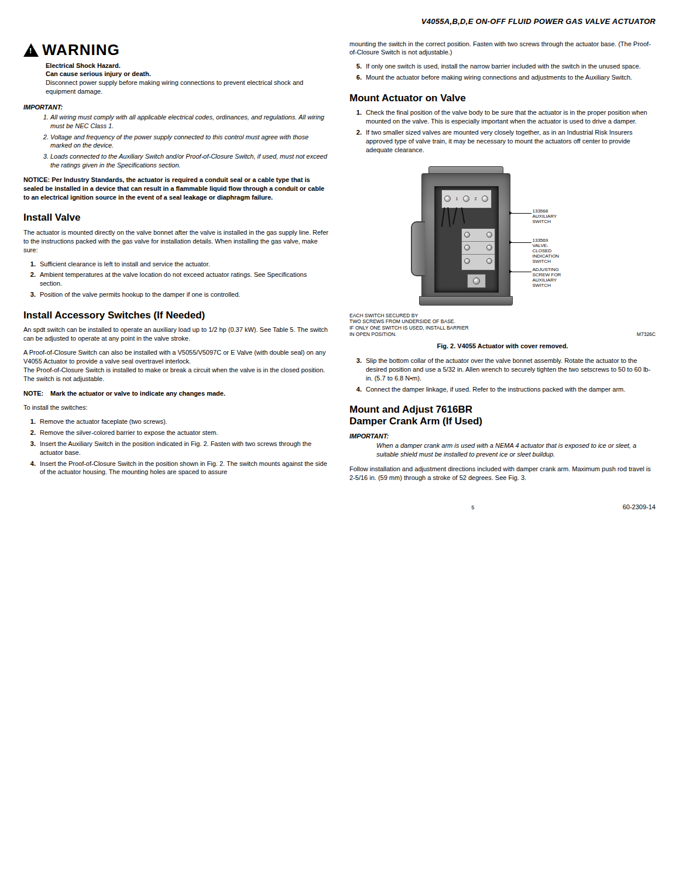V4055A,B,D,E ON-OFF FLUID POWER GAS VALVE ACTUATOR
WARNING
Electrical Shock Hazard.
Can cause serious injury or death.
Disconnect power supply before making wiring connections to prevent electrical shock and equipment damage.
IMPORTANT:
All wiring must comply with all applicable electrical codes, ordinances, and regulations. All wiring must be NEC Class 1.
Voltage and frequency of the power supply connected to this control must agree with those marked on the device.
Loads connected to the Auxiliary Switch and/or Proof-of-Closure Switch, if used, must not exceed the ratings given in the Specifications section.
NOTICE: Per Industry Standards, the actuator is required a conduit seal or a cable type that is sealed be installed in a device that can result in a flammable liquid flow through a conduit or cable to an electrical ignition source in the event of a seal leakage or diaphragm failure.
Install Valve
The actuator is mounted directly on the valve bonnet after the valve is installed in the gas supply line. Refer to the instructions packed with the gas valve for installation details. When installing the gas valve, make sure:
Sufficient clearance is left to install and service the actuator.
Ambient temperatures at the valve location do not exceed actuator ratings. See Specifications section.
Position of the valve permits hookup to the damper if one is controlled.
Install Accessory Switches (If Needed)
An spdt switch can be installed to operate an auxiliary load up to 1/2 hp (0.37 kW). See Table 5. The switch can be adjusted to operate at any point in the valve stroke.
A Proof-of-Closure Switch can also be installed with a V5055/V5097C or E Valve (with double seal) on any V4055 Actuator to provide a valve seal overtravel interlock.
The Proof-of-Closure Switch is installed to make or break a circuit when the valve is in the closed position. The switch is not adjustable.
NOTE: Mark the actuator or valve to indicate any changes made.
To install the switches:
Remove the actuator faceplate (two screws).
Remove the silver-colored barrier to expose the actuator stem.
Insert the Auxiliary Switch in the position indicated in Fig. 2. Fasten with two screws through the actuator base.
Insert the Proof-of-Closure Switch in the position shown in Fig. 2. The switch mounts against the side of the actuator housing. The mounting holes are spaced to assure
mounting the switch in the correct position. Fasten with two screws through the actuator base. (The Proof-of-Closure Switch is not adjustable.)
If only one switch is used, install the narrow barrier included with the switch in the unused space.
Mount the actuator before making wiring connections and adjustments to the Auxiliary Switch.
Mount Actuator on Valve
Check the final position of the valve body to be sure that the actuator is in the proper position when mounted on the valve. This is especially important when the actuator is used to drive a damper.
If two smaller sized valves are mounted very closely together, as in an Industrial Risk Insurers approved type of valve train, it may be necessary to mount the actuators off center to provide adequate clearance.
1 2
133568
AUXILIARY
SWITCH
133569
VALVE-
CLOSED
INDICATION
SWITCH
ADJUSTING
SCREW FOR
AUXILIARY
SWITCH
EACH SWITCH SECURED BY
TWO SCREWS FROM UNDERSIDE OF BASE.
IF ONLY ONE SWITCH IS USED, INSTALL BARRIER
IN OPEN POSITION. M7326C
Fig. 2. V4055 Actuator with cover removed.
Slip the bottom collar of the actuator over the valve bonnet assembly. Rotate the actuator to the desired position and use a 5/32 in. Allen wrench to securely tighten the two setscrews to 50 to 60 lb-in. (5.7 to 6.8 N•m).
Connect the damper linkage, if used. Refer to the instructions packed with the damper arm.
Mount and Adjust 7616BR
Damper Crank Arm (If Used)
IMPORTANT:
When a damper crank arm is used with a NEMA 4 actuator that is exposed to ice or sleet, a suitable shield must be installed to prevent ice or sleet buildup.
Follow installation and adjustment directions included with damper crank arm. Maximum push rod travel is 2-5/16 in. (59 mm) through a stroke of 52 degrees. See Fig. 3.
5
60-2309-14